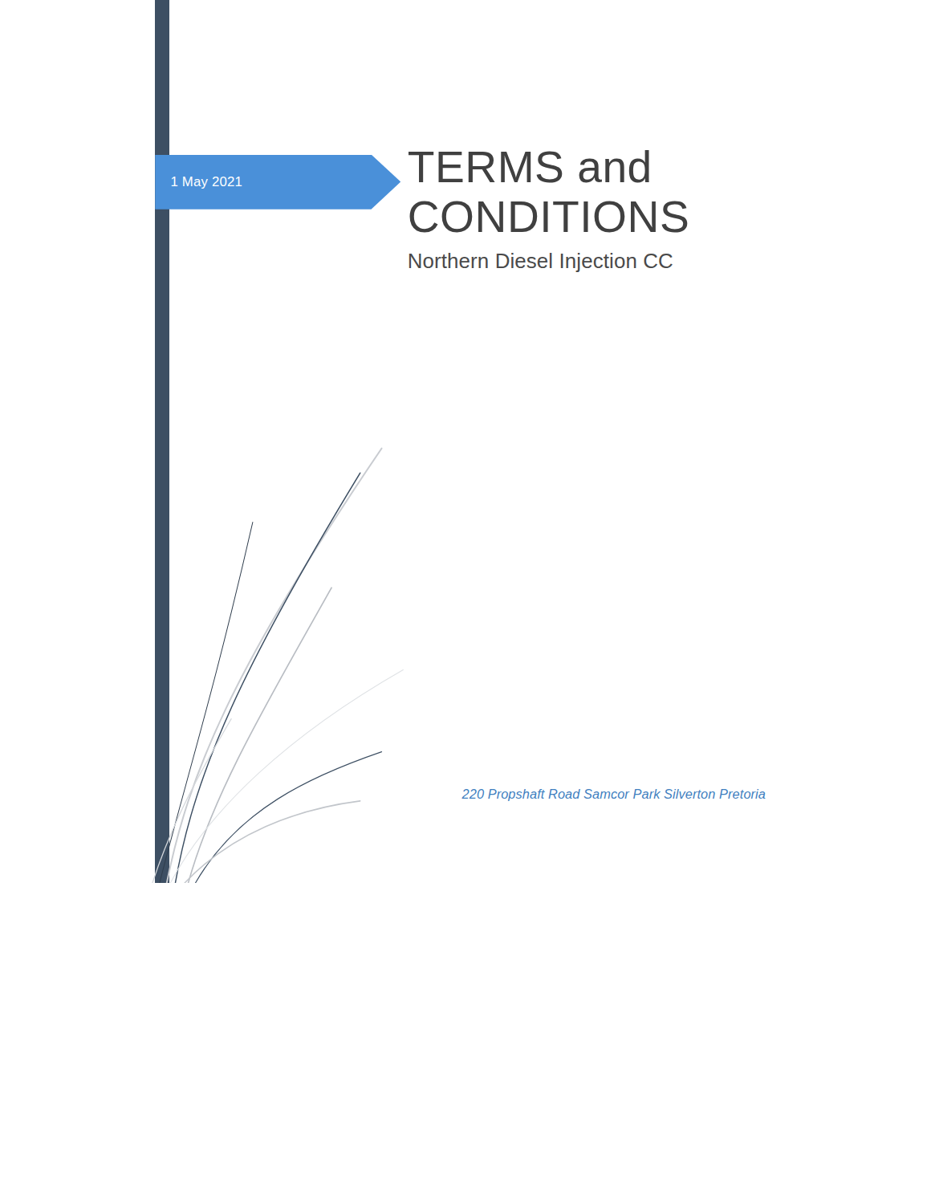1 May 2021
TERMS and CONDITIONS
Northern Diesel Injection CC
220 Propshaft Road Samcor Park Silverton Pretoria